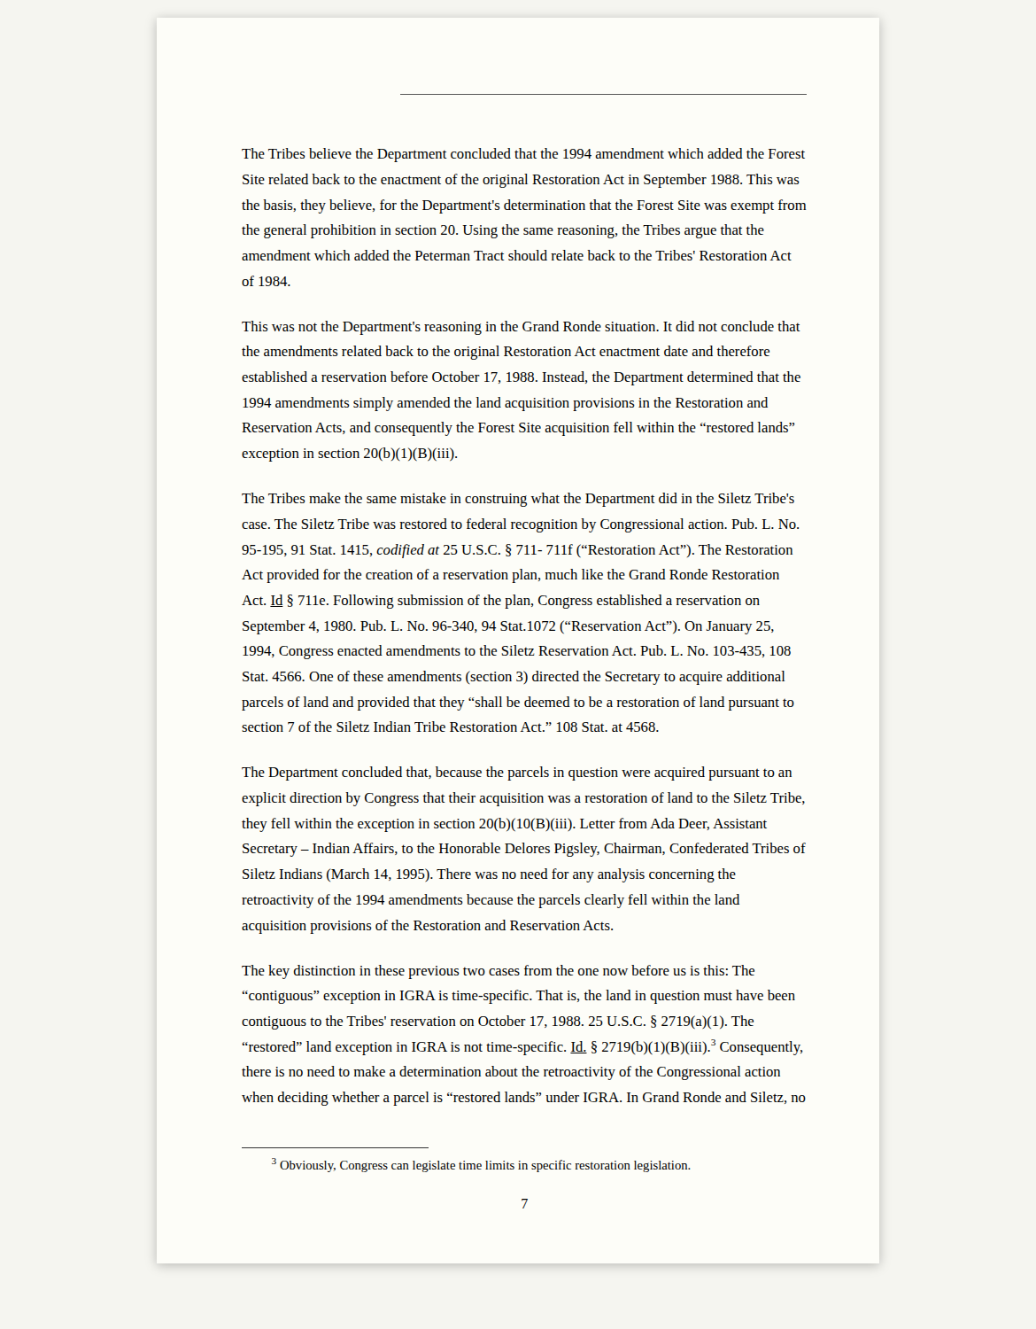The Tribes believe the Department concluded that the 1994 amendment which added the Forest Site related back to the enactment of the original Restoration Act in September 1988. This was the basis, they believe, for the Department's determination that the Forest Site was exempt from the general prohibition in section 20. Using the same reasoning, the Tribes argue that the amendment which added the Peterman Tract should relate back to the Tribes' Restoration Act of 1984.
This was not the Department's reasoning in the Grand Ronde situation. It did not conclude that the amendments related back to the original Restoration Act enactment date and therefore established a reservation before October 17, 1988. Instead, the Department determined that the 1994 amendments simply amended the land acquisition provisions in the Restoration and Reservation Acts, and consequently the Forest Site acquisition fell within the “restored lands” exception in section 20(b)(1)(B)(iii).
The Tribes make the same mistake in construing what the Department did in the Siletz Tribe's case. The Siletz Tribe was restored to federal recognition by Congressional action. Pub. L. No. 95-195, 91 Stat. 1415, codified at 25 U.S.C. § 711- 711f (“Restoration Act”). The Restoration Act provided for the creation of a reservation plan, much like the Grand Ronde Restoration Act. Id § 711e. Following submission of the plan, Congress established a reservation on September 4, 1980. Pub. L. No. 96-340, 94 Stat.1072 (“Reservation Act”). On January 25, 1994, Congress enacted amendments to the Siletz Reservation Act. Pub. L. No. 103-435, 108 Stat. 4566. One of these amendments (section 3) directed the Secretary to acquire additional parcels of land and provided that they “shall be deemed to be a restoration of land pursuant to section 7 of the Siletz Indian Tribe Restoration Act.” 108 Stat. at 4568.
The Department concluded that, because the parcels in question were acquired pursuant to an explicit direction by Congress that their acquisition was a restoration of land to the Siletz Tribe, they fell within the exception in section 20(b)(10(B)(iii). Letter from Ada Deer, Assistant Secretary – Indian Affairs, to the Honorable Delores Pigsley, Chairman, Confederated Tribes of Siletz Indians (March 14, 1995). There was no need for any analysis concerning the retroactivity of the 1994 amendments because the parcels clearly fell within the land acquisition provisions of the Restoration and Reservation Acts.
The key distinction in these previous two cases from the one now before us is this: The “contiguous” exception in IGRA is time-specific. That is, the land in question must have been contiguous to the Tribes' reservation on October 17, 1988. 25 U.S.C. § 2719(a)(1). The “restored” land exception in IGRA is not time-specific. Id. § 2719(b)(1)(B)(iii).3 Consequently, there is no need to make a determination about the retroactivity of the Congressional action when deciding whether a parcel is “restored lands” under IGRA. In Grand Ronde and Siletz, no
3 Obviously, Congress can legislate time limits in specific restoration legislation.
7